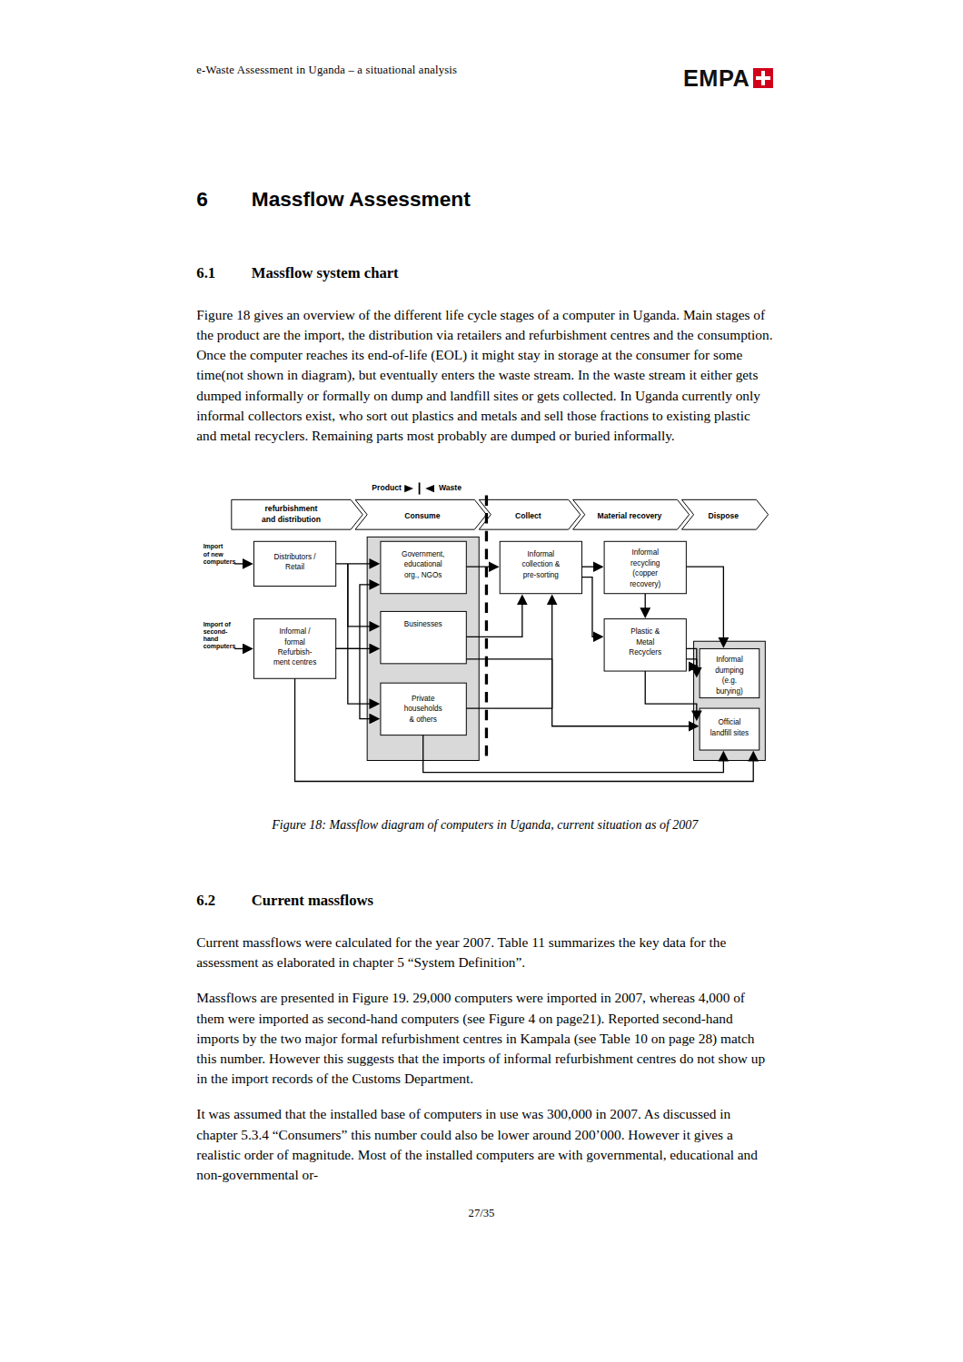e-Waste Assessment in Uganda – a situational analysis
EMPA
6 Massflow Assessment
6.1 Massflow system chart
Figure 18 gives an overview of the different life cycle stages of a computer in Uganda. Main stages of the product are the import, the distribution via retailers and refurbishment centres and the consumption. Once the computer reaches its end-of-life (EOL) it might stay in storage at the consumer for some time(not shown in diagram), but eventually enters the waste stream. In the waste stream it either gets dumped informally or formally on dump and landfill sites or gets collected. In Uganda currently only informal collectors exist, who sort out plastics and metals and sell those fractions to existing plastic and metal recyclers. Remaining parts most probably are dumped or buried informally.
Product Waste refurbishment and distribution Consume Collect Material recovery Dispose Import of new computers Import of second- hand computers Distributors / Retail Informal / formal Refurbish- ment centres Government, educational org., NGOs Businesses Private households & others Informal collection & pre-sorting Informal recycling (copper recovery) Plastic & Metal Recyclers Informal dumping (e.g. burying) Official landfill sites
Figure 18: Massflow diagram of computers in Uganda, current situation as of 2007
6.2 Current massflows
Current massflows were calculated for the year 2007. Table 11 summarizes the key data for the assessment as elaborated in chapter 5 “System Definition”.
Massflows are presented in Figure 19. 29,000 computers were imported in 2007, whereas 4,000 of them were imported as second-hand computers (see Figure 4 on page21). Reported second-hand imports by the two major formal refurbishment centres in Kampala (see Table 10 on page 28) match this number. However this suggests that the imports of informal refurbishment centres do not show up in the import records of the Customs Department.
It was assumed that the installed base of computers in use was 300,000 in 2007. As discussed in chapter 5.3.4 “Consumers” this number could also be lower around 200’000. However it gives a realistic order of magnitude. Most of the installed computers are with governmental, educational and non-governmental or-
27/35